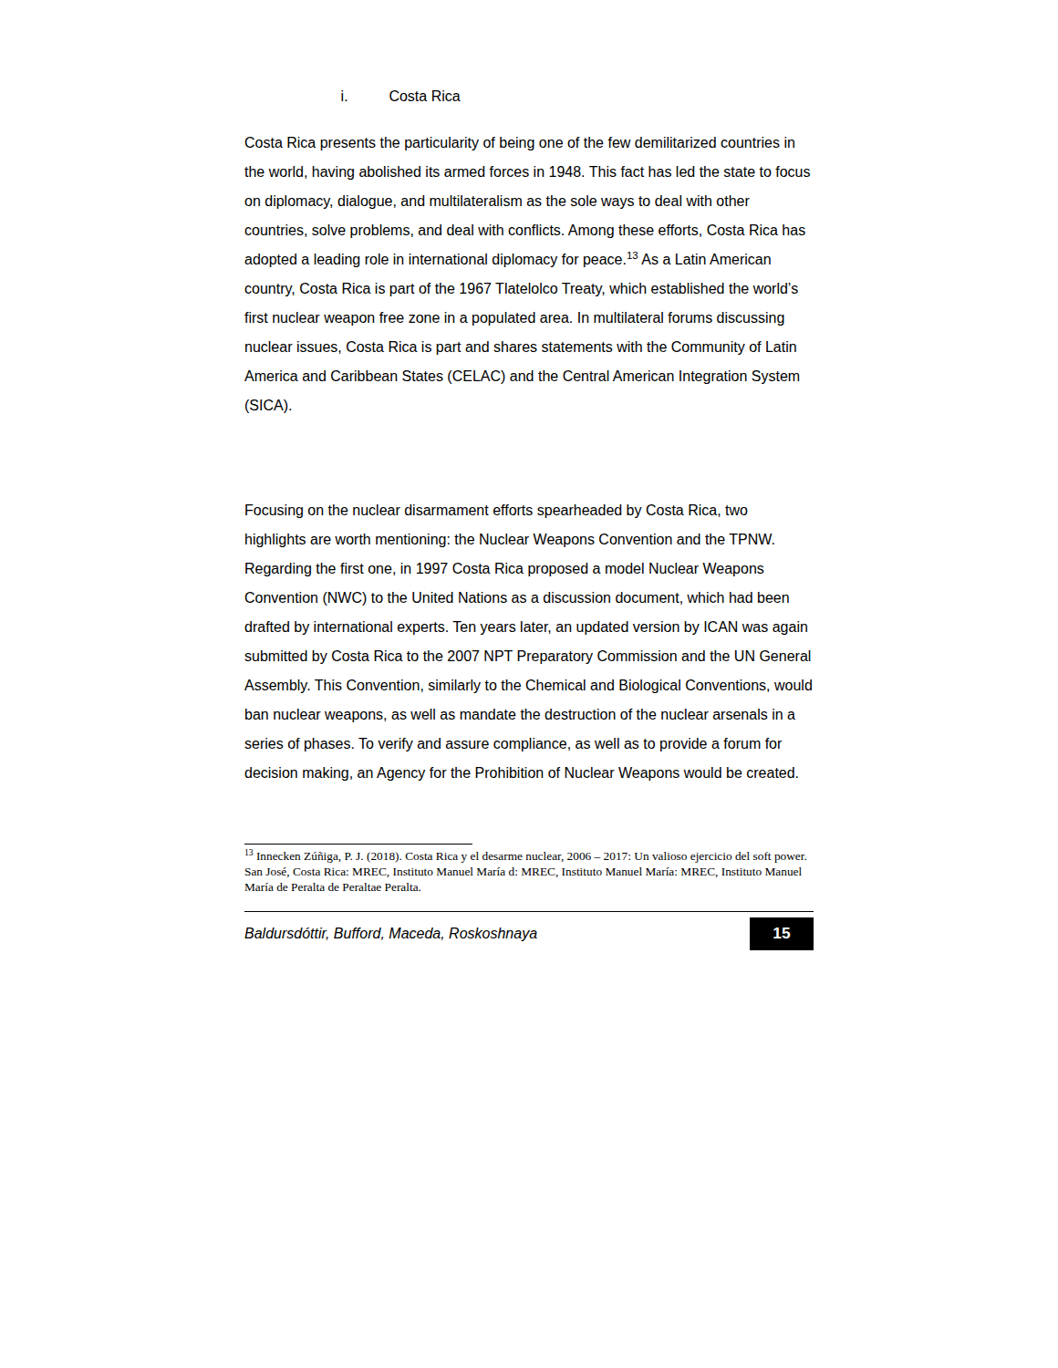i. Costa Rica
Costa Rica presents the particularity of being one of the few demilitarized countries in the world, having abolished its armed forces in 1948. This fact has led the state to focus on diplomacy, dialogue, and multilateralism as the sole ways to deal with other countries, solve problems, and deal with conflicts. Among these efforts, Costa Rica has adopted a leading role in international diplomacy for peace.13 As a Latin American country, Costa Rica is part of the 1967 Tlatelolco Treaty, which established the world’s first nuclear weapon free zone in a populated area. In multilateral forums discussing nuclear issues, Costa Rica is part and shares statements with the Community of Latin America and Caribbean States (CELAC) and the Central American Integration System (SICA).
Focusing on the nuclear disarmament efforts spearheaded by Costa Rica, two highlights are worth mentioning: the Nuclear Weapons Convention and the TPNW. Regarding the first one, in 1997 Costa Rica proposed a model Nuclear Weapons Convention (NWC) to the United Nations as a discussion document, which had been drafted by international experts. Ten years later, an updated version by ICAN was again submitted by Costa Rica to the 2007 NPT Preparatory Commission and the UN General Assembly. This Convention, similarly to the Chemical and Biological Conventions, would ban nuclear weapons, as well as mandate the destruction of the nuclear arsenals in a series of phases. To verify and assure compliance, as well as to provide a forum for decision making, an Agency for the Prohibition of Nuclear Weapons would be created.
13 Innecken Zúñiga, P. J. (2018). Costa Rica y el desarme nuclear, 2006 – 2017: Un valioso ejercicio del soft power. San José, Costa Rica: MREC, Instituto Manuel María d: MREC, Instituto Manuel María: MREC, Instituto Manuel María de Peralta de Peraltae Peralta.
Baldursdóttir, Bufford, Maceda, Roskoshnaya 15